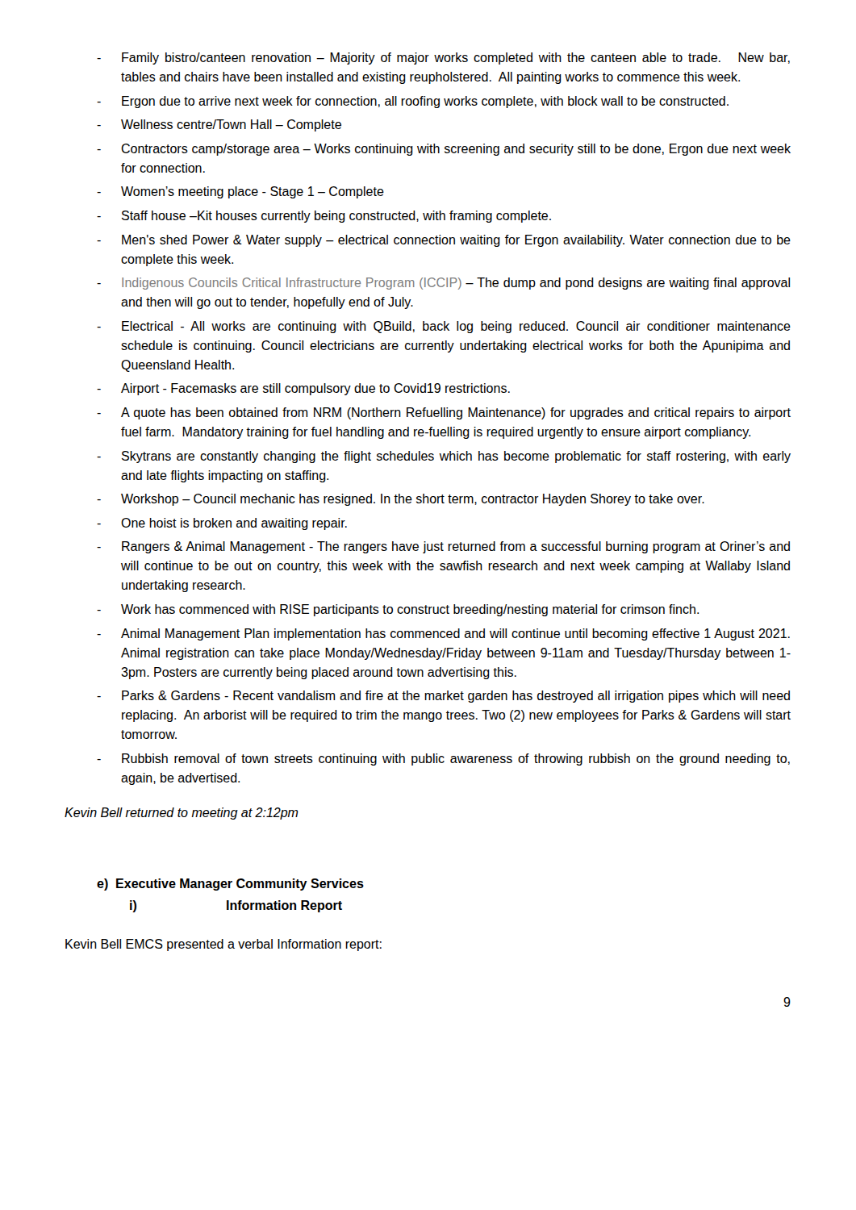Family bistro/canteen renovation – Majority of major works completed with the canteen able to trade. New bar, tables and chairs have been installed and existing reupholstered. All painting works to commence this week.
Ergon due to arrive next week for connection, all roofing works complete, with block wall to be constructed.
Wellness centre/Town Hall – Complete
Contractors camp/storage area – Works continuing with screening and security still to be done, Ergon due next week for connection.
Women’s meeting place - Stage 1 – Complete
Staff house –Kit houses currently being constructed, with framing complete.
Men's shed Power & Water supply – electrical connection waiting for Ergon availability. Water connection due to be complete this week.
Indigenous Councils Critical Infrastructure Program (ICCIP) – The dump and pond designs are waiting final approval and then will go out to tender, hopefully end of July.
Electrical - All works are continuing with QBuild, back log being reduced. Council air conditioner maintenance schedule is continuing. Council electricians are currently undertaking electrical works for both the Apunipima and Queensland Health.
Airport - Facemasks are still compulsory due to Covid19 restrictions.
A quote has been obtained from NRM (Northern Refuelling Maintenance) for upgrades and critical repairs to airport fuel farm. Mandatory training for fuel handling and re-fuelling is required urgently to ensure airport compliancy.
Skytrans are constantly changing the flight schedules which has become problematic for staff rostering, with early and late flights impacting on staffing.
Workshop – Council mechanic has resigned. In the short term, contractor Hayden Shorey to take over.
One hoist is broken and awaiting repair.
Rangers & Animal Management - The rangers have just returned from a successful burning program at Oriner’s and will continue to be out on country, this week with the sawfish research and next week camping at Wallaby Island undertaking research.
Work has commenced with RISE participants to construct breeding/nesting material for crimson finch.
Animal Management Plan implementation has commenced and will continue until becoming effective 1 August 2021. Animal registration can take place Monday/Wednesday/Friday between 9-11am and Tuesday/Thursday between 1-3pm. Posters are currently being placed around town advertising this.
Parks & Gardens - Recent vandalism and fire at the market garden has destroyed all irrigation pipes which will need replacing. An arborist will be required to trim the mango trees. Two (2) new employees for Parks & Gardens will start tomorrow.
Rubbish removal of town streets continuing with public awareness of throwing rubbish on the ground needing to, again, be advertised.
Kevin Bell returned to meeting at 2:12pm
e) Executive Manager Community Services
i) Information Report
Kevin Bell EMCS presented a verbal Information report:
9